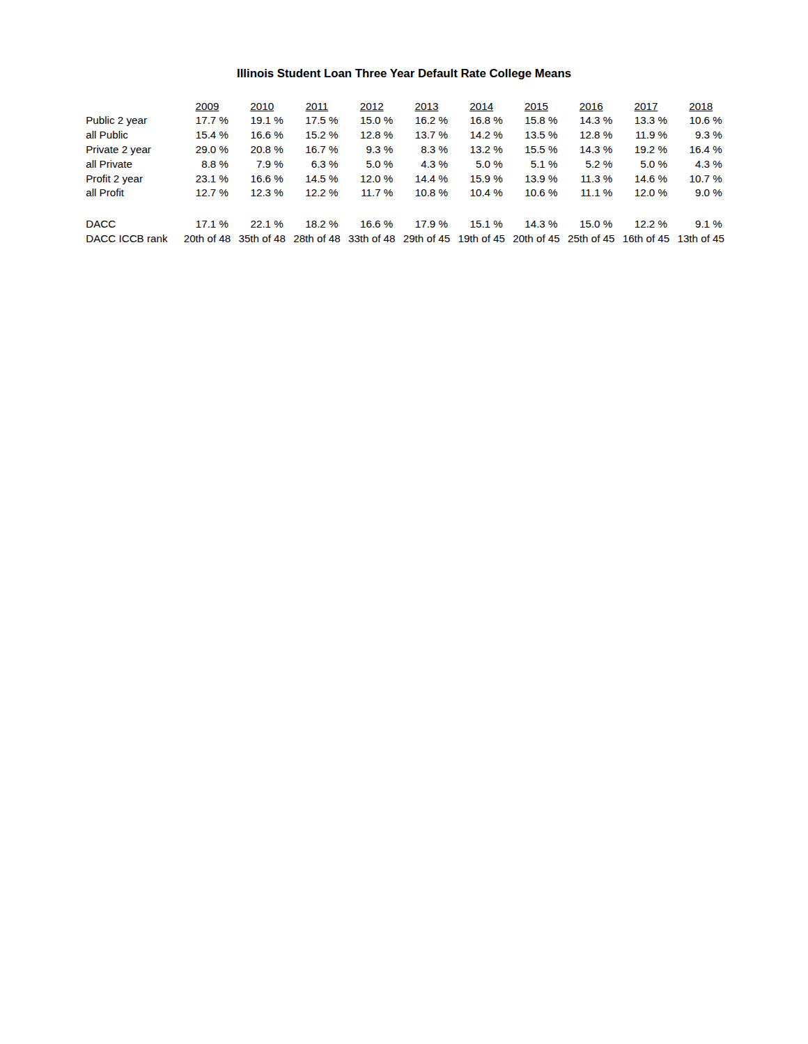Illinois Student Loan Three Year Default Rate College Means
| | 2009 | 2010 | 2011 | 2012 | 2013 | 2014 | 2015 | 2016 | 2017 | 2018 |
| --- | --- | --- | --- | --- | --- | --- | --- | --- | --- | --- |
| Public 2 year | 17.7 % | 19.1 % | 17.5 % | 15.0 % | 16.2 % | 16.8 % | 15.8 % | 14.3 % | 13.3 % | 10.6 % |
| all Public | 15.4 % | 16.6 % | 15.2 % | 12.8 % | 13.7 % | 14.2 % | 13.5 % | 12.8 % | 11.9 % | 9.3 % |
| Private 2 year | 29.0 % | 20.8 % | 16.7 % | 9.3 % | 8.3 % | 13.2 % | 15.5 % | 14.3 % | 19.2 % | 16.4 % |
| all Private | 8.8 % | 7.9 % | 6.3 % | 5.0 % | 4.3 % | 5.0 % | 5.1 % | 5.2 % | 5.0 % | 4.3 % |
| Profit 2 year | 23.1 % | 16.6 % | 14.5 % | 12.0 % | 14.4 % | 15.9 % | 13.9 % | 11.3 % | 14.6 % | 10.7 % |
| all Profit | 12.7 % | 12.3 % | 12.2 % | 11.7 % | 10.8 % | 10.4 % | 10.6 % | 11.1 % | 12.0 % | 9.0 % |
| DACC | 17.1 % | 22.1 % | 18.2 % | 16.6 % | 17.9 % | 15.1 % | 14.3 % | 15.0 % | 12.2 % | 9.1 % |
| DACC ICCB rank | 20th of 48 | 35th of 48 | 28th of 48 | 33th of 48 | 29th of 45 | 19th of 45 | 20th of 45 | 25th of 45 | 16th of 45 | 13th of 45 |